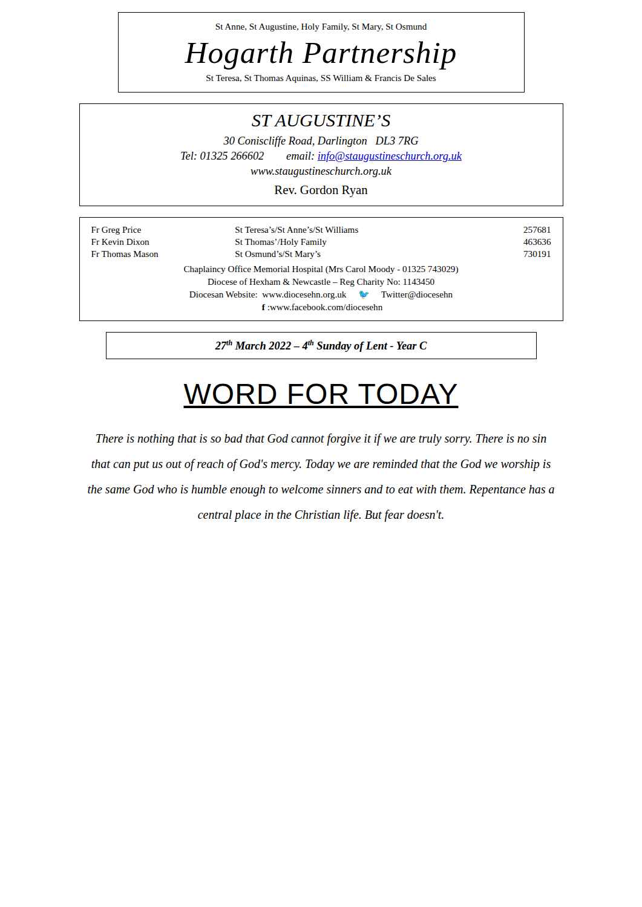St Anne, St Augustine, Holy Family, St Mary, St Osmund
Hogarth Partnership
St Teresa, St Thomas Aquinas, SS William & Francis De Sales
ST AUGUSTINE’S
30 Coniscliffe Road, Darlington DL3 7RG
Tel: 01325 266602 email: info@staugustineschurch.org.uk
www.staugustineschurch.org.uk
Rev. Gordon Ryan
| Fr Greg Price | St Teresa’s/St Anne’s/St Williams | 257681 |
| Fr Kevin Dixon | St Thomas’/Holy Family | 463636 |
| Fr Thomas Mason | St Osmund’s/St Mary’s | 730191 |
Chaplaincy Office Memorial Hospital (Mrs Carol Moody - 01325 743029)
Diocese of Hexham & Newcastle – Reg Charity No: 1143450
Diocesan Website: www.diocesehn.org.uk 🐦 Twitter@diocesehn
f:www.facebook.com/diocesehn
27th March 2022 – 4th Sunday of Lent - Year C
WORD FOR TODAY
There is nothing that is so bad that God cannot forgive it if we are truly sorry. There is no sin that can put us out of reach of God's mercy. Today we are reminded that the God we worship is the same God who is humble enough to welcome sinners and to eat with them. Repentance has a central place in the Christian life. But fear doesn't.